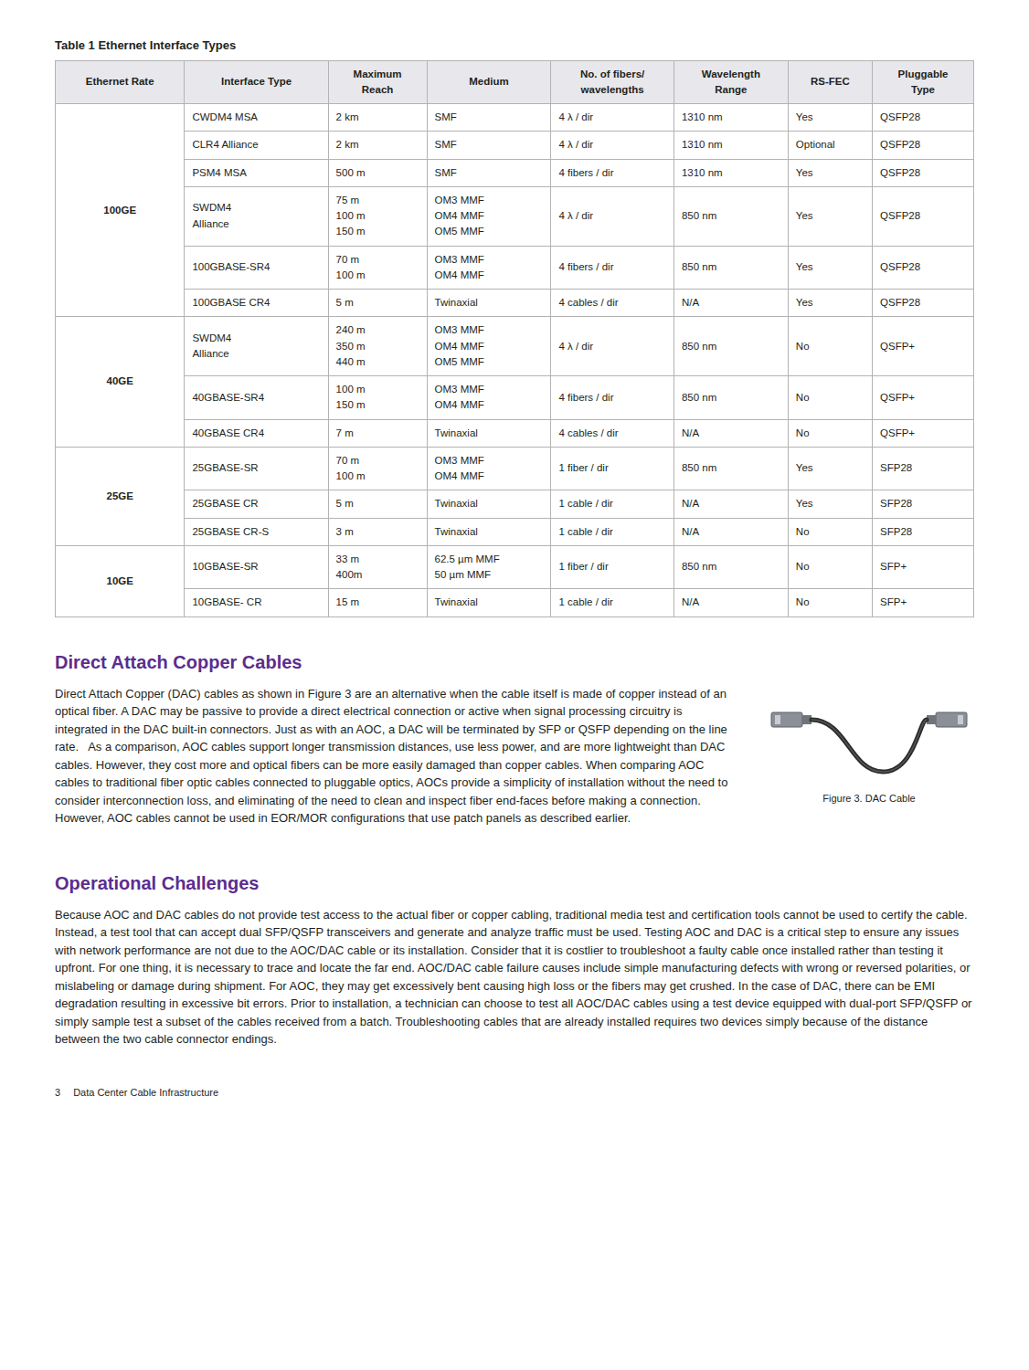Table 1 Ethernet Interface Types
| Ethernet Rate | Interface Type | Maximum Reach | Medium | No. of fibers/ wavelengths | Wavelength Range | RS-FEC | Pluggable Type |
| --- | --- | --- | --- | --- | --- | --- | --- |
| 100GE | CWDM4 MSA | 2 km | SMF | 4 λ / dir | 1310 nm | Yes | QSFP28 |
| CLR4 Alliance | 2 km | SMF | 4 λ / dir | 1310 nm | Optional | QSFP28 |
| PSM4 MSA | 500 m | SMF | 4 fibers / dir | 1310 nm | Yes | QSFP28 |
| SWDM4 Alliance | 75 m 100 m 150 m | OM3 MMF OM4 MMF OM5 MMF | 4 λ / dir | 850 nm | Yes | QSFP28 |
| 100GBASE-SR4 | 70 m 100 m | OM3 MMF OM4 MMF | 4 fibers / dir | 850 nm | Yes | QSFP28 |
| 100GBASE CR4 | 5 m | Twinaxial | 4 cables / dir | N/A | Yes | QSFP28 |
| 40GE | SWDM4 Alliance | 240 m 350 m 440 m | OM3 MMF OM4 MMF OM5 MMF | 4 λ / dir | 850 nm | No | QSFP+ |
| 40GBASE-SR4 | 100 m 150 m | OM3 MMF OM4 MMF | 4 fibers / dir | 850 nm | No | QSFP+ |
| 40GBASE CR4 | 7 m | Twinaxial | 4 cables / dir | N/A | No | QSFP+ |
| 25GE | 25GBASE-SR | 70 m 100 m | OM3 MMF OM4 MMF | 1 fiber / dir | 850 nm | Yes | SFP28 |
| 25GBASE CR | 5 m | Twinaxial | 1 cable / dir | N/A | Yes | SFP28 |
| 25GBASE CR-S | 3 m | Twinaxial | 1 cable / dir | N/A | No | SFP28 |
| 10GE | 10GBASE-SR | 33 m 400m | 62.5 µm MMF 50 µm MMF | 1 fiber / dir | 850 nm | No | SFP+ |
| 10GBASE- CR | 15 m | Twinaxial | 1 cable / dir | N/A | No | SFP+ |
Direct Attach Copper Cables
Figure 3. DAC Cable
Direct Attach Copper (DAC) cables as shown in Figure 3 are an alternative when the cable itself is made of copper instead of an optical fiber. A DAC may be passive to provide a direct electrical connection or active when signal processing circuitry is integrated in the DAC built-in connectors. Just as with an AOC, a DAC will be terminated by SFP or QSFP depending on the line rate. As a comparison, AOC cables support longer transmission distances, use less power, and are more lightweight than DAC cables. However, they cost more and optical fibers can be more easily damaged than copper cables. When comparing AOC cables to traditional fiber optic cables connected to pluggable optics, AOCs provide a simplicity of installation without the need to consider interconnection loss, and eliminating of the need to clean and inspect fiber end-faces before making a connection. However, AOC cables cannot be used in EOR/MOR configurations that use patch panels as described earlier.
Operational Challenges
Because AOC and DAC cables do not provide test access to the actual fiber or copper cabling, traditional media test and certification tools cannot be used to certify the cable. Instead, a test tool that can accept dual SFP/QSFP transceivers and generate and analyze traffic must be used. Testing AOC and DAC is a critical step to ensure any issues with network performance are not due to the AOC/DAC cable or its installation. Consider that it is costlier to troubleshoot a faulty cable once installed rather than testing it upfront. For one thing, it is necessary to trace and locate the far end. AOC/DAC cable failure causes include simple manufacturing defects with wrong or reversed polarities, or mislabeling or damage during shipment. For AOC, they may get excessively bent causing high loss or the fibers may get crushed. In the case of DAC, there can be EMI degradation resulting in excessive bit errors. Prior to installation, a technician can choose to test all AOC/DAC cables using a test device equipped with dual-port SFP/QSFP or simply sample test a subset of the cables received from a batch. Troubleshooting cables that are already installed requires two devices simply because of the distance between the two cable connector endings.
3 Data Center Cable Infrastructure